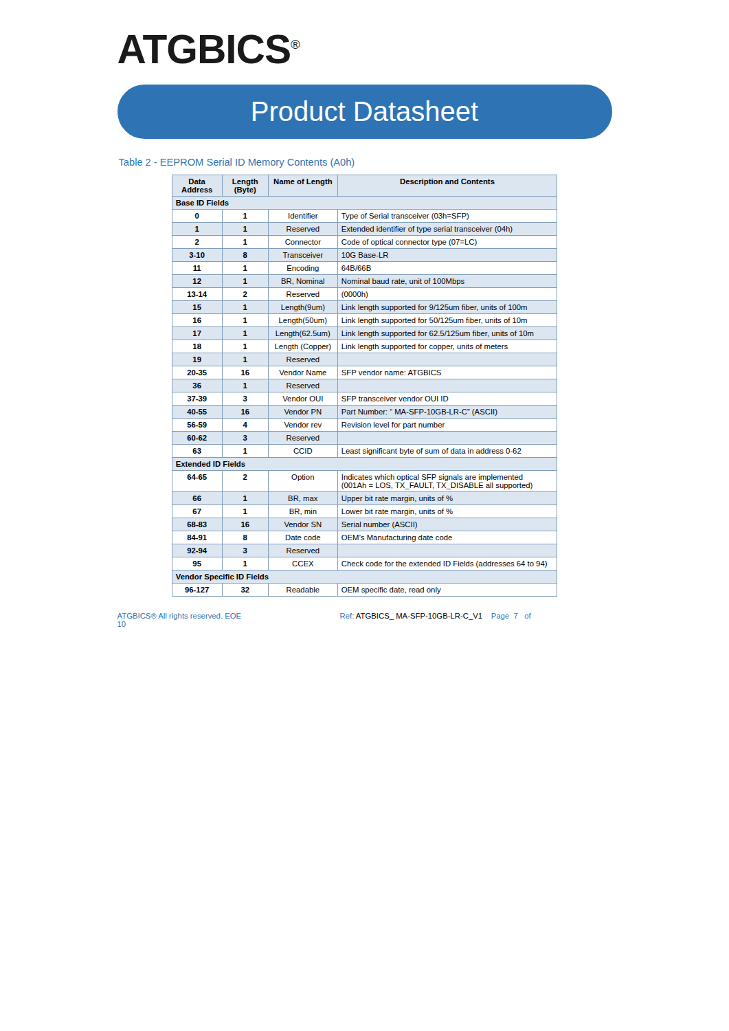ATGBICS®
Product Datasheet
Table 2 - EEPROM Serial ID Memory Contents (A0h)
| Data Address | Length (Byte) | Name of Length | Description and Contents |
| --- | --- | --- | --- |
| Base ID Fields |
| 0 | 1 | Identifier | Type of Serial transceiver (03h=SFP) |
| 1 | 1 | Reserved | Extended identifier of type serial transceiver (04h) |
| 2 | 1 | Connector | Code of optical connector type (07=LC) |
| 3-10 | 8 | Transceiver | 10G Base-LR |
| 11 | 1 | Encoding | 64B/66B |
| 12 | 1 | BR, Nominal | Nominal baud rate, unit of 100Mbps |
| 13-14 | 2 | Reserved | (0000h) |
| 15 | 1 | Length(9um) | Link length supported for 9/125um fiber, units of 100m |
| 16 | 1 | Length(50um) | Link length supported for 50/125um fiber, units of 10m |
| 17 | 1 | Length(62.5um) | Link length supported for 62.5/125um fiber, units of 10m |
| 18 | 1 | Length (Copper) | Link length supported for copper, units of meters |
| 19 | 1 | Reserved | |
| 20-35 | 16 | Vendor Name | SFP vendor name: ATGBICS |
| 36 | 1 | Reserved | |
| 37-39 | 3 | Vendor OUI | SFP transceiver vendor OUI ID |
| 40-55 | 16 | Vendor PN | Part Number: “ MA-SFP-10GB-LR-C” (ASCII) |
| 56-59 | 4 | Vendor rev | Revision level for part number |
| 60-62 | 3 | Reserved | |
| 63 | 1 | CCID | Least significant byte of sum of data in address 0-62 |
| Extended ID Fields |
| 64-65 | 2 | Option | Indicates which optical SFP signals are implemented (001Ah = LOS, TX_FAULT, TX_DISABLE all supported) |
| 66 | 1 | BR, max | Upper bit rate margin, units of % |
| 67 | 1 | BR, min | Lower bit rate margin, units of % |
| 68-83 | 16 | Vendor SN | Serial number (ASCII) |
| 84-91 | 8 | Date code | OEM’s Manufacturing date code |
| 92-94 | 3 | Reserved | |
| 95 | 1 | CCEX | Check code for the extended ID Fields (addresses 64 to 94) |
| Vendor Specific ID Fields |
| 96-127 | 32 | Readable | OEM specific date, read only |
ATGBICS® All rights reserved. EOE
10
Ref: ATGBICS_ MA-SFP-10GB-LR-C_V1 Page 7 of